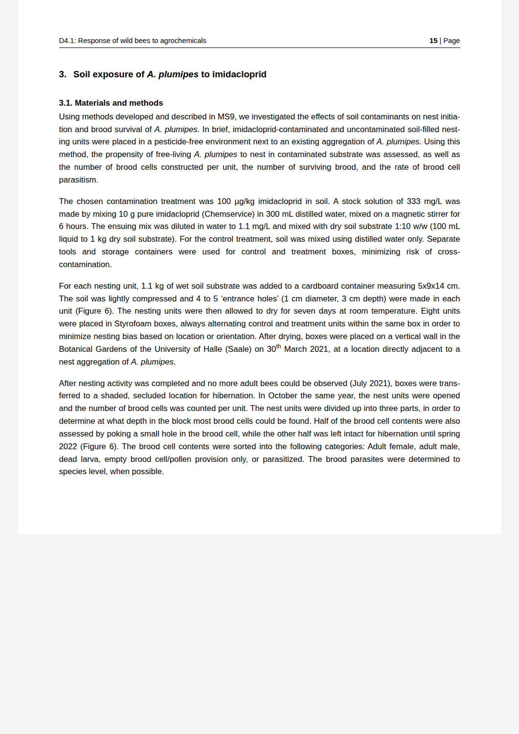D4.1: Response of wild bees to agrochemicals
15 | Page
3. Soil exposure of A. plumipes to imidacloprid
3.1. Materials and methods
Using methods developed and described in MS9, we investigated the effects of soil contaminants on nest initiation and brood survival of A. plumipes. In brief, imidacloprid-contaminated and uncontaminated soil-filled nesting units were placed in a pesticide-free environment next to an existing aggregation of A. plumipes. Using this method, the propensity of free-living A. plumipes to nest in contaminated substrate was assessed, as well as the number of brood cells constructed per unit, the number of surviving brood, and the rate of brood cell parasitism.
The chosen contamination treatment was 100 µg/kg imidacloprid in soil. A stock solution of 333 mg/L was made by mixing 10 g pure imidacloprid (Chemservice) in 300 mL distilled water, mixed on a magnetic stirrer for 6 hours. The ensuing mix was diluted in water to 1.1 mg/L and mixed with dry soil substrate 1:10 w/w (100 mL liquid to 1 kg dry soil substrate). For the control treatment, soil was mixed using distilled water only. Separate tools and storage containers were used for control and treatment boxes, minimizing risk of cross-contamination.
For each nesting unit, 1.1 kg of wet soil substrate was added to a cardboard container measuring 5x9x14 cm. The soil was lightly compressed and 4 to 5 ‘entrance holes’ (1 cm diameter, 3 cm depth) were made in each unit (Figure 6). The nesting units were then allowed to dry for seven days at room temperature. Eight units were placed in Styrofoam boxes, always alternating control and treatment units within the same box in order to minimize nesting bias based on location or orientation. After drying, boxes were placed on a vertical wall in the Botanical Gardens of the University of Halle (Saale) on 30th March 2021, at a location directly adjacent to a nest aggregation of A. plumipes.
After nesting activity was completed and no more adult bees could be observed (July 2021), boxes were transferred to a shaded, secluded location for hibernation. In October the same year, the nest units were opened and the number of brood cells was counted per unit. The nest units were divided up into three parts, in order to determine at what depth in the block most brood cells could be found. Half of the brood cell contents were also assessed by poking a small hole in the brood cell, while the other half was left intact for hibernation until spring 2022 (Figure 6). The brood cell contents were sorted into the following categories: Adult female, adult male, dead larva, empty brood cell/pollen provision only, or parasitized. The brood parasites were determined to species level, when possible.